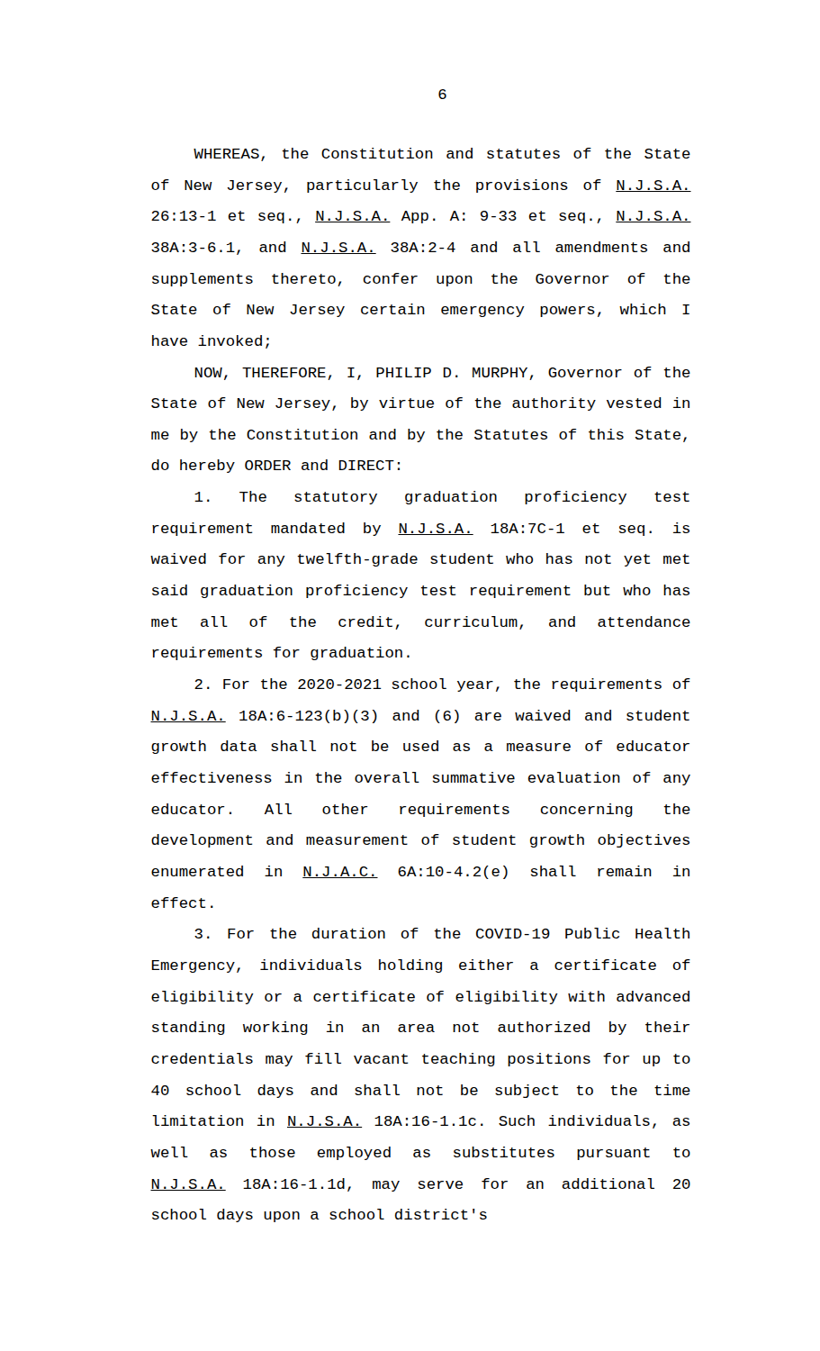6
WHEREAS, the Constitution and statutes of the State of New Jersey, particularly the provisions of N.J.S.A. 26:13-1 et seq., N.J.S.A. App. A: 9-33 et seq., N.J.S.A. 38A:3-6.1, and N.J.S.A. 38A:2-4 and all amendments and supplements thereto, confer upon the Governor of the State of New Jersey certain emergency powers, which I have invoked;
NOW, THEREFORE, I, PHILIP D. MURPHY, Governor of the State of New Jersey, by virtue of the authority vested in me by the Constitution and by the Statutes of this State, do hereby ORDER and DIRECT:
1. The statutory graduation proficiency test requirement mandated by N.J.S.A. 18A:7C-1 et seq. is waived for any twelfth-grade student who has not yet met said graduation proficiency test requirement but who has met all of the credit, curriculum, and attendance requirements for graduation.
2. For the 2020-2021 school year, the requirements of N.J.S.A. 18A:6-123(b)(3) and (6) are waived and student growth data shall not be used as a measure of educator effectiveness in the overall summative evaluation of any educator. All other requirements concerning the development and measurement of student growth objectives enumerated in N.J.A.C. 6A:10-4.2(e) shall remain in effect.
3. For the duration of the COVID-19 Public Health Emergency, individuals holding either a certificate of eligibility or a certificate of eligibility with advanced standing working in an area not authorized by their credentials may fill vacant teaching positions for up to 40 school days and shall not be subject to the time limitation in N.J.S.A. 18A:16-1.1c. Such individuals, as well as those employed as substitutes pursuant to N.J.S.A. 18A:16-1.1d, may serve for an additional 20 school days upon a school district's